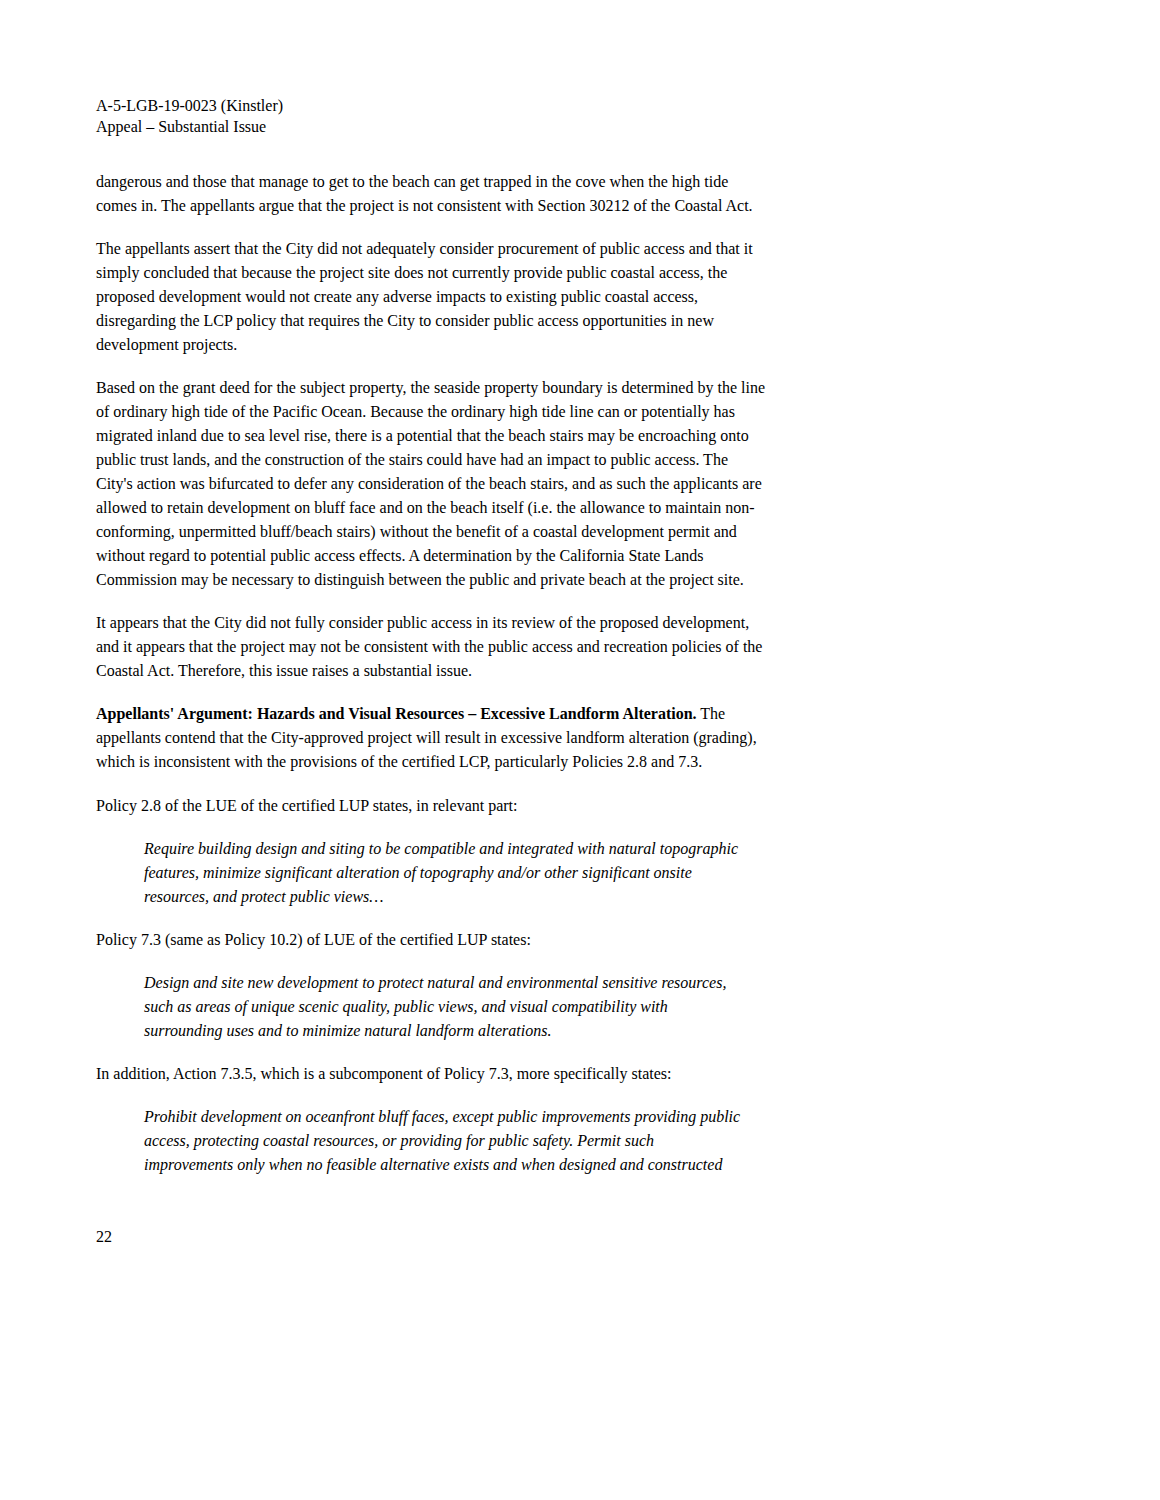A-5-LGB-19-0023 (Kinstler)
Appeal – Substantial Issue
dangerous and those that manage to get to the beach can get trapped in the cove when the high tide comes in. The appellants argue that the project is not consistent with Section 30212 of the Coastal Act.
The appellants assert that the City did not adequately consider procurement of public access and that it simply concluded that because the project site does not currently provide public coastal access, the proposed development would not create any adverse impacts to existing public coastal access, disregarding the LCP policy that requires the City to consider public access opportunities in new development projects.
Based on the grant deed for the subject property, the seaside property boundary is determined by the line of ordinary high tide of the Pacific Ocean. Because the ordinary high tide line can or potentially has migrated inland due to sea level rise, there is a potential that the beach stairs may be encroaching onto public trust lands, and the construction of the stairs could have had an impact to public access. The City's action was bifurcated to defer any consideration of the beach stairs, and as such the applicants are allowed to retain development on bluff face and on the beach itself (i.e. the allowance to maintain non-conforming, unpermitted bluff/beach stairs) without the benefit of a coastal development permit and without regard to potential public access effects. A determination by the California State Lands Commission may be necessary to distinguish between the public and private beach at the project site.
It appears that the City did not fully consider public access in its review of the proposed development, and it appears that the project may not be consistent with the public access and recreation policies of the Coastal Act. Therefore, this issue raises a substantial issue.
Appellants' Argument: Hazards and Visual Resources – Excessive Landform Alteration. The appellants contend that the City-approved project will result in excessive landform alteration (grading), which is inconsistent with the provisions of the certified LCP, particularly Policies 2.8 and 7.3.
Policy 2.8 of the LUE of the certified LUP states, in relevant part:
Require building design and siting to be compatible and integrated with natural topographic features, minimize significant alteration of topography and/or other significant onsite resources, and protect public views…
Policy 7.3 (same as Policy 10.2) of LUE of the certified LUP states:
Design and site new development to protect natural and environmental sensitive resources, such as areas of unique scenic quality, public views, and visual compatibility with surrounding uses and to minimize natural landform alterations.
In addition, Action 7.3.5, which is a subcomponent of Policy 7.3, more specifically states:
Prohibit development on oceanfront bluff faces, except public improvements providing public access, protecting coastal resources, or providing for public safety. Permit such improvements only when no feasible alternative exists and when designed and constructed
22